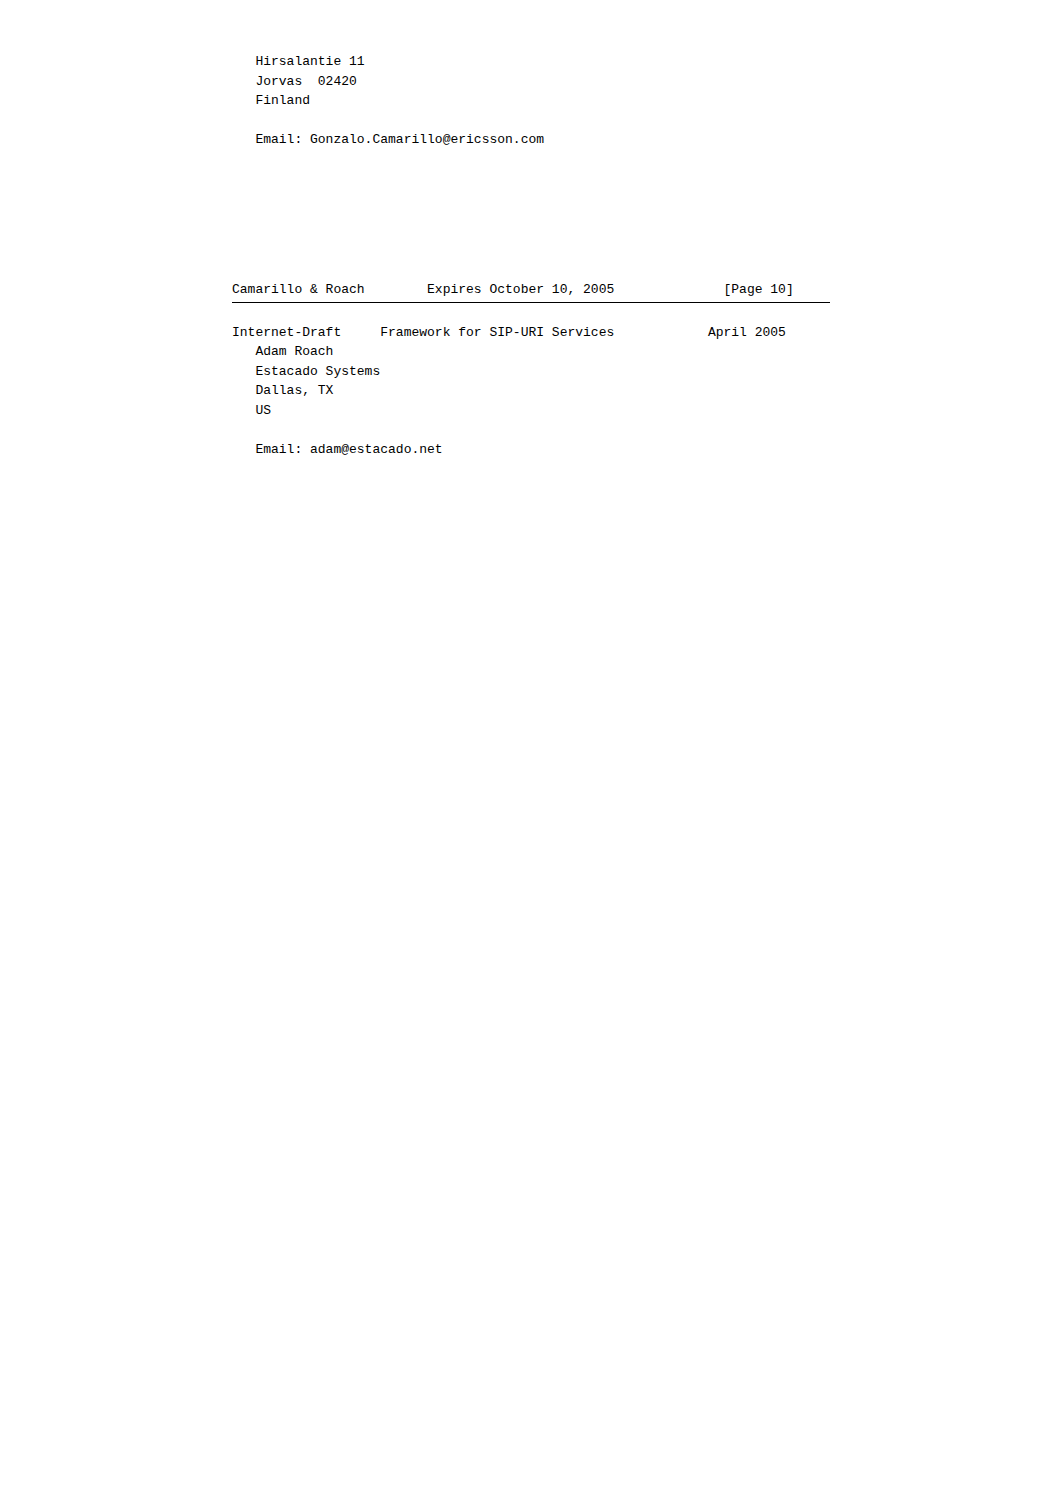Hirsalantie 11
   Jorvas  02420
   Finland

   Email: Gonzalo.Camarillo@ericsson.com
Camarillo & Roach        Expires October 10, 2005              [Page 10]
Internet-Draft     Framework for SIP-URI Services            April 2005
   Adam Roach
   Estacado Systems
   Dallas, TX
   US

   Email: adam@estacado.net